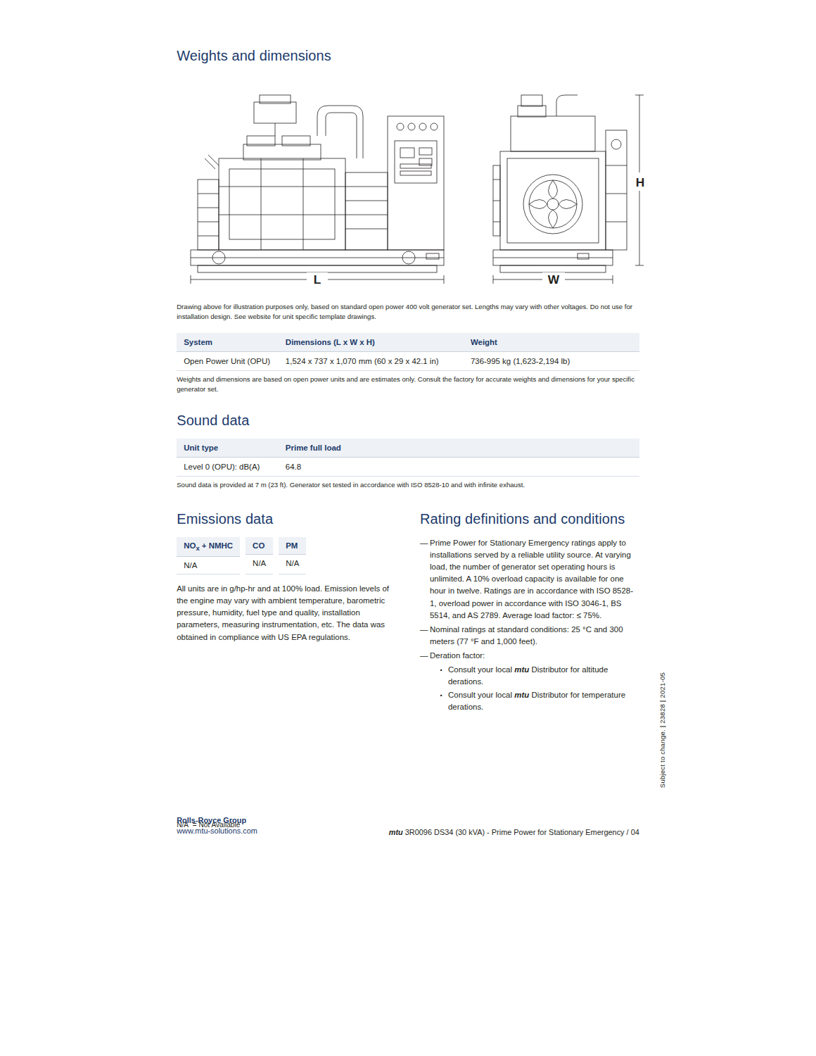Weights and dimensions
L
H W
Drawing above for illustration purposes only, based on standard open power 400 volt generator set. Lengths may vary with other voltages. Do not use for installation design. See website for unit specific template drawings.
| System | Dimensions (L x W x H) | Weight |
| --- | --- | --- |
| Open Power Unit (OPU) | 1,524 x 737 x 1,070 mm (60 x 29 x 42.1 in) | 736-995 kg (1,623-2,194 lb) |
Weights and dimensions are based on open power units and are estimates only. Consult the factory for accurate weights and dimensions for your specific generator set.
Sound data
| Unit type | Prime full load |
| --- | --- |
| Level 0 (OPU): dB(A) | 64.8 |
Sound data is provided at 7 m (23 ft). Generator set tested in accordance with ISO 8528-10 and with infinite exhaust.
Emissions data
| NO x + NMHC |
| --- |
| N/A |
| CO |
| --- |
| N/A |
| PM |
| --- |
| N/A |
All units are in g/hp-hr and at 100% load. Emission levels of the engine may vary with ambient temperature, barometric pressure, humidity, fuel type and quality, installation parameters, measuring instrumentation, etc. The data was obtained in compliance with US EPA regulations.
Rating definitions and conditions
Prime Power for Stationary Emergency ratings apply to installations served by a reliable utility source. At varying load, the number of generator set operating hours is unlimited. A 10% overload capacity is available for one hour in twelve. Ratings are in accordance with ISO 8528-1, overload power in accordance with ISO 3046-1, BS 5514, and AS 2789. Average load factor: ≤ 75%.
Nominal ratings at standard conditions: 25 °C and 300 meters (77 °F and 1,000 feet).
Deration factor:
Consult your local mtu Distributor for altitude derations.
Consult your local mtu Distributor for temperature derations.
N/A = Not Available
Subject to change. | 23828 | 2021-05
Rolls-Royce Group
www.mtu-solutions.com
mtu 3R0096 DS34 (30 kVA) - Prime Power for Stationary Emergency / 04